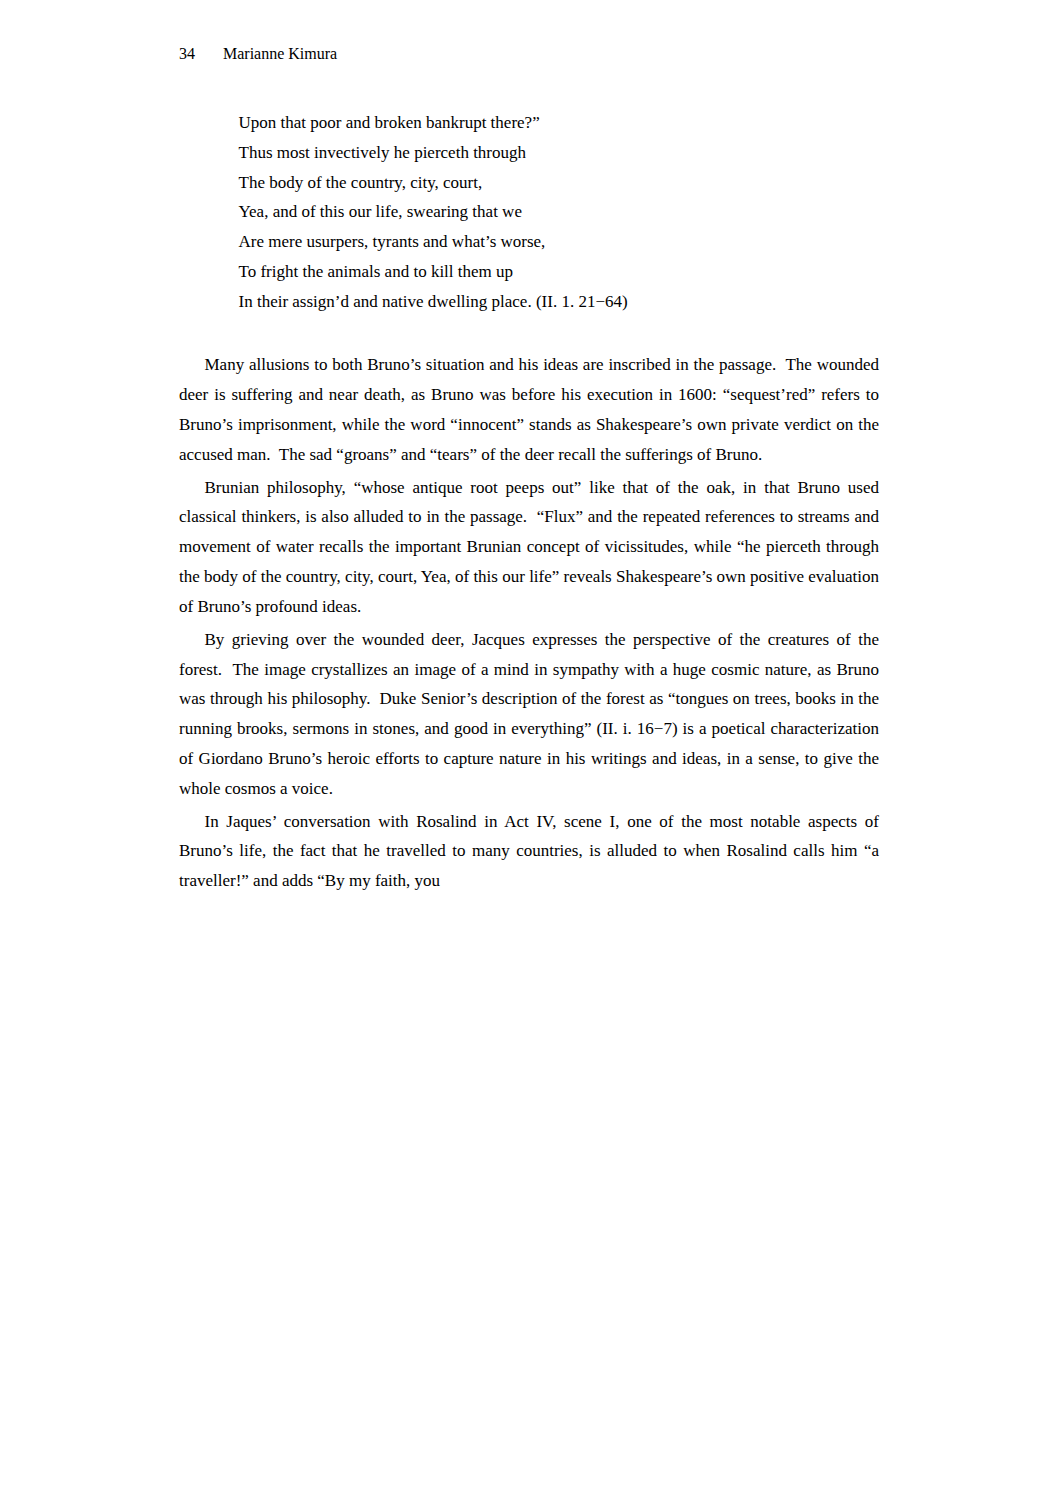34 Marianne Kimura
Upon that poor and broken bankrupt there?”
Thus most invectively he pierceth through
The body of the country, city, court,
Yea, and of this our life, swearing that we
Are mere usurpers, tyrants and what’s worse,
To fright the animals and to kill them up
In their assign’d and native dwelling place. (II. 1. 21−64)
Many allusions to both Bruno’s situation and his ideas are inscribed in the passage. The wounded deer is suffering and near death, as Bruno was before his execution in 1600: “sequest’red” refers to Bruno’s imprisonment, while the word “innocent” stands as Shakespeare’s own private verdict on the accused man. The sad “groans” and “tears” of the deer recall the sufferings of Bruno.
Brunian philosophy, “whose antique root peeps out” like that of the oak, in that Bruno used classical thinkers, is also alluded to in the passage. “Flux” and the repeated references to streams and movement of water recalls the important Brunian concept of vicissitudes, while “he pierceth through the body of the country, city, court, Yea, of this our life” reveals Shakespeare’s own positive evaluation of Bruno’s profound ideas.
By grieving over the wounded deer, Jacques expresses the perspective of the creatures of the forest. The image crystallizes an image of a mind in sympathy with a huge cosmic nature, as Bruno was through his philosophy. Duke Senior’s description of the forest as “tongues on trees, books in the running brooks, sermons in stones, and good in everything” (II. i. 16−7) is a poetical characterization of Giordano Bruno’s heroic efforts to capture nature in his writings and ideas, in a sense, to give the whole cosmos a voice.
In Jaques’ conversation with Rosalind in Act IV, scene I, one of the most notable aspects of Bruno’s life, the fact that he travelled to many countries, is alluded to when Rosalind calls him “a traveller!” and adds “By my faith, you